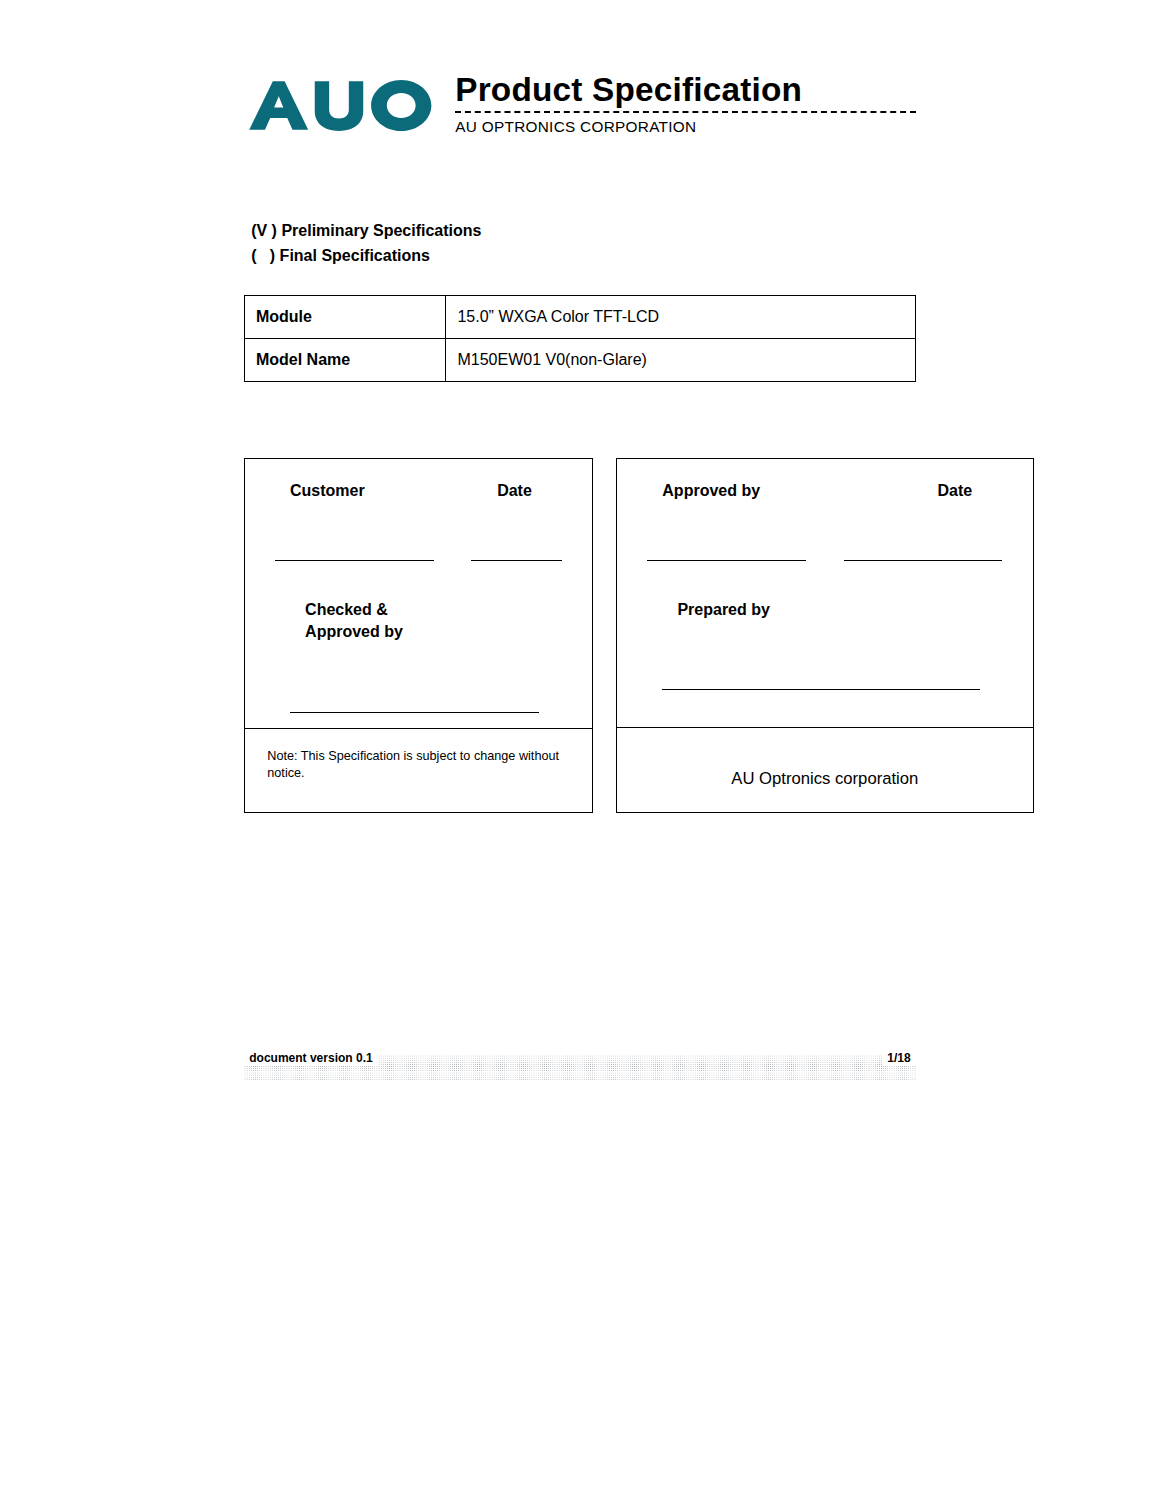Product Specification
AU OPTRONICS CORPORATION
(V ) Preliminary Specifications
( ) Final Specifications
| Module | 15.0” WXGA Color TFT-LCD |
| Model Name | M150EW01 V0(non-Glare) |
Customer Date
Checked &
Approved by
Note: This Specification is subject to change without notice.
Approved by Date
Prepared by
AU Optronics corporation
document version 0.1 1/18